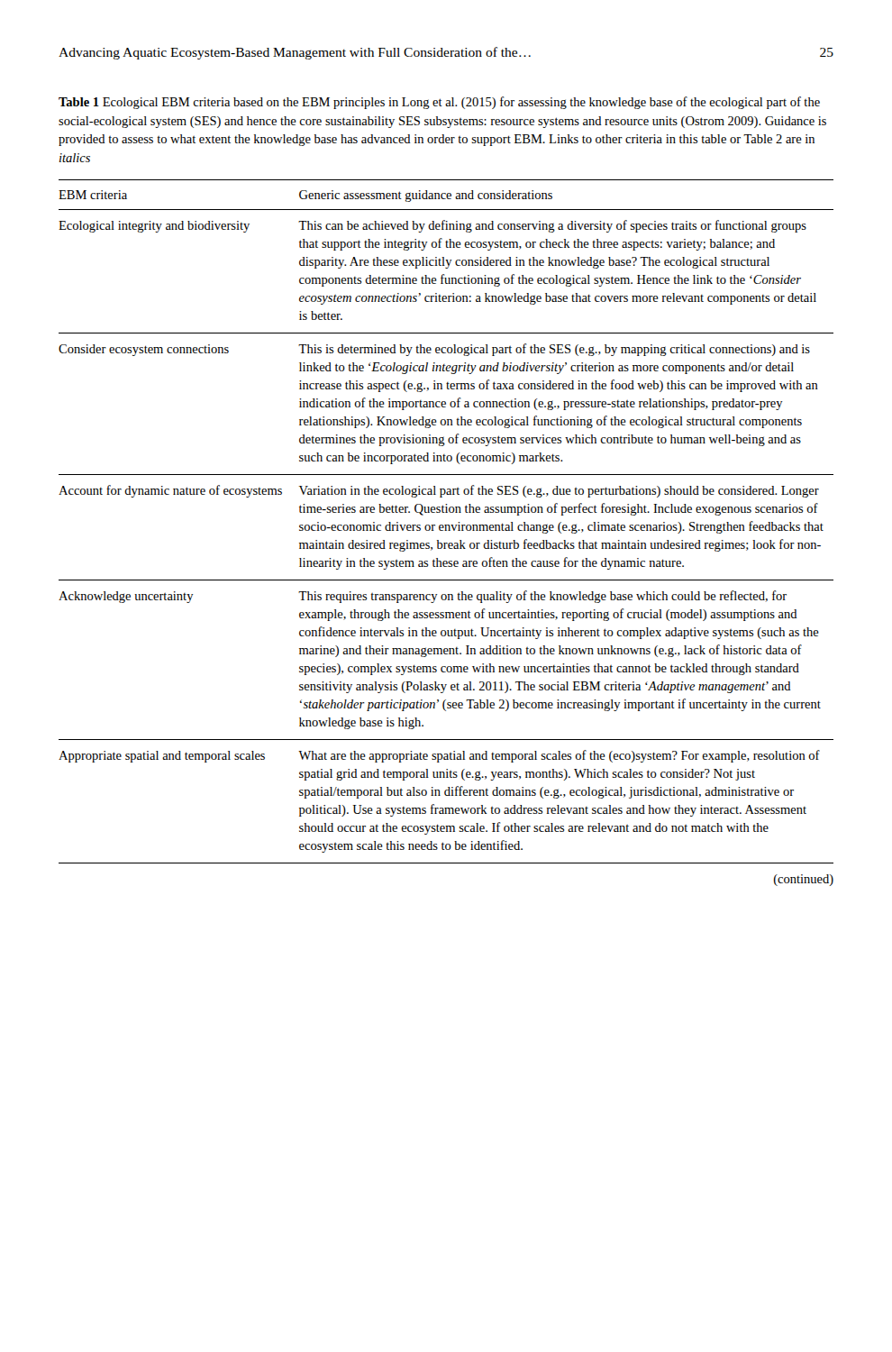Advancing Aquatic Ecosystem-Based Management with Full Consideration of the…
25
Table 1 Ecological EBM criteria based on the EBM principles in Long et al. (2015) for assessing the knowledge base of the ecological part of the social-ecological system (SES) and hence the core sustainability SES subsystems: resource systems and resource units (Ostrom 2009). Guidance is provided to assess to what extent the knowledge base has advanced in order to support EBM. Links to other criteria in this table or Table 2 are in italics
| EBM criteria | Generic assessment guidance and considerations |
| --- | --- |
| Ecological integrity and biodiversity | This can be achieved by defining and conserving a diversity of species traits or functional groups that support the integrity of the ecosystem, or check the three aspects: variety; balance; and disparity. Are these explicitly considered in the knowledge base? The ecological structural components determine the functioning of the ecological system. Hence the link to the ‘ Consider ecosystem connections ’ criterion: a knowledge base that covers more relevant components or detail is better. |
| Consider ecosystem connections | This is determined by the ecological part of the SES (e.g., by mapping critical connections) and is linked to the ‘ Ecological integrity and biodiversity ’ criterion as more components and/or detail increase this aspect (e.g., in terms of taxa considered in the food web) this can be improved with an indication of the importance of a connection (e.g., pressure-state relationships, predator-prey relationships). Knowledge on the ecological functioning of the ecological structural components determines the provisioning of ecosystem services which contribute to human well-being and as such can be incorporated into (economic) markets. |
| Account for dynamic nature of ecosystems | Variation in the ecological part of the SES (e.g., due to perturbations) should be considered. Longer time-series are better. Question the assumption of perfect foresight. Include exogenous scenarios of socio-economic drivers or environmental change (e.g., climate scenarios). Strengthen feedbacks that maintain desired regimes, break or disturb feedbacks that maintain undesired regimes; look for non-linearity in the system as these are often the cause for the dynamic nature. |
| Acknowledge uncertainty | This requires transparency on the quality of the knowledge base which could be reflected, for example, through the assessment of uncertainties, reporting of crucial (model) assumptions and confidence intervals in the output. Uncertainty is inherent to complex adaptive systems (such as the marine) and their management. In addition to the known unknowns (e.g., lack of historic data of species), complex systems come with new uncertainties that cannot be tackled through standard sensitivity analysis (Polasky et al. 2011). The social EBM criteria ‘ Adaptive management ’ and ‘ stakeholder participation ’ (see Table 2) become increasingly important if uncertainty in the current knowledge base is high. |
| Appropriate spatial and temporal scales | What are the appropriate spatial and temporal scales of the (eco)system? For example, resolution of spatial grid and temporal units (e.g., years, months). Which scales to consider? Not just spatial/temporal but also in different domains (e.g., ecological, jurisdictional, administrative or political). Use a systems framework to address relevant scales and how they interact. Assessment should occur at the ecosystem scale. If other scales are relevant and do not match with the ecosystem scale this needs to be identified. |
(continued)